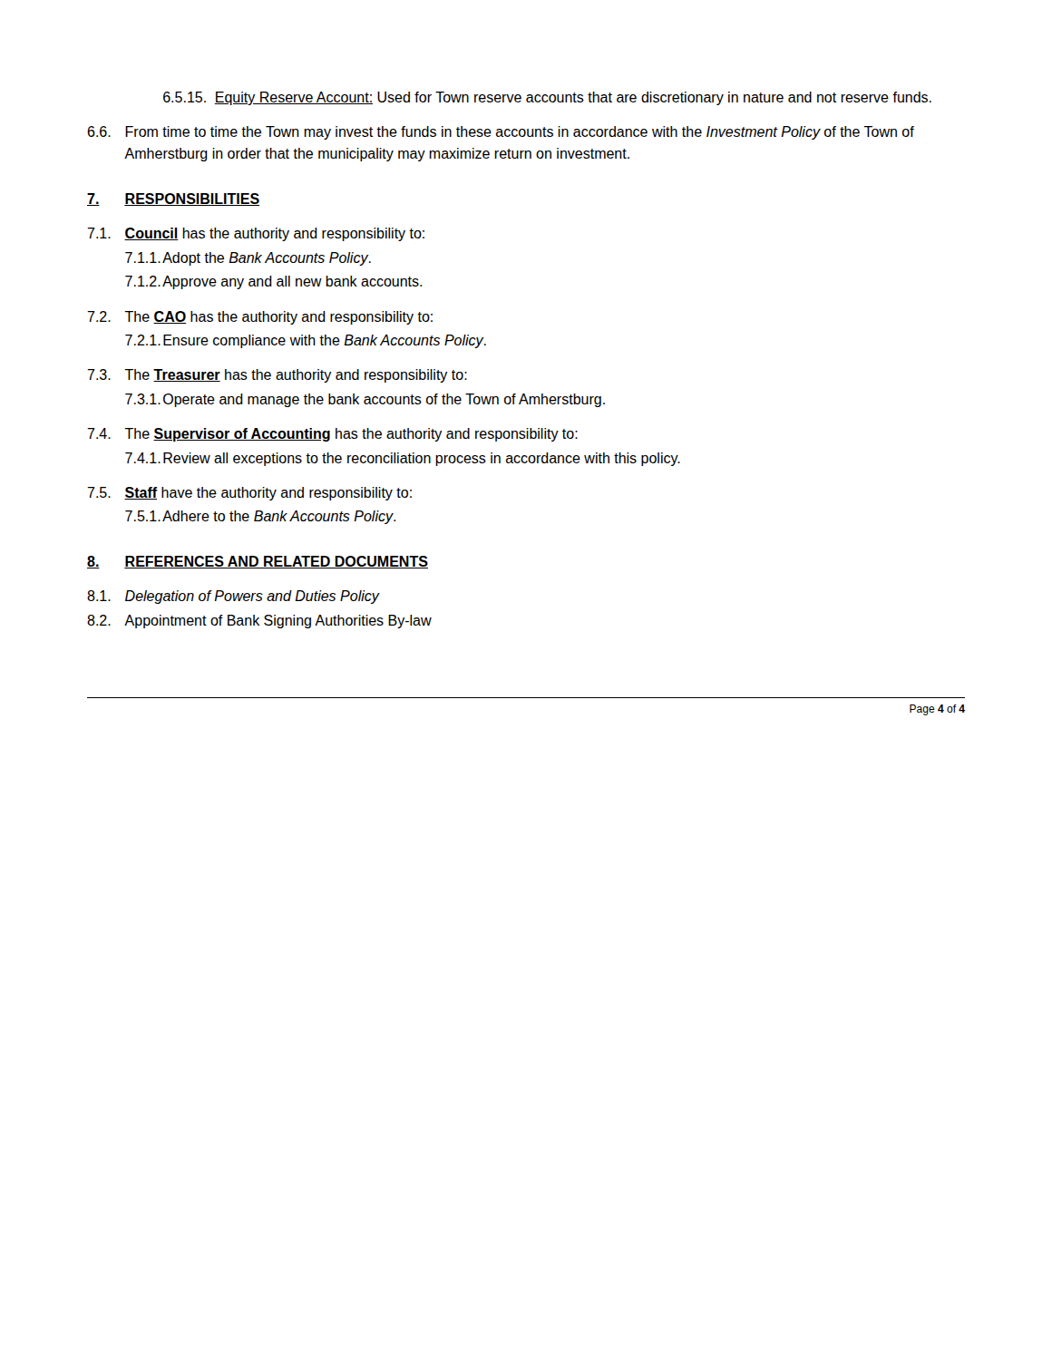6.5.15. Equity Reserve Account: Used for Town reserve accounts that are discretionary in nature and not reserve funds.
6.6. From time to time the Town may invest the funds in these accounts in accordance with the Investment Policy of the Town of Amherstburg in order that the municipality may maximize return on investment.
7. RESPONSIBILITIES
7.1. Council has the authority and responsibility to:
7.1.1. Adopt the Bank Accounts Policy.
7.1.2. Approve any and all new bank accounts.
7.2. The CAO has the authority and responsibility to:
7.2.1. Ensure compliance with the Bank Accounts Policy.
7.3. The Treasurer has the authority and responsibility to:
7.3.1. Operate and manage the bank accounts of the Town of Amherstburg.
7.4. The Supervisor of Accounting has the authority and responsibility to:
7.4.1. Review all exceptions to the reconciliation process in accordance with this policy.
7.5. Staff have the authority and responsibility to:
7.5.1. Adhere to the Bank Accounts Policy.
8. REFERENCES AND RELATED DOCUMENTS
8.1. Delegation of Powers and Duties Policy
8.2. Appointment of Bank Signing Authorities By-law
Page 4 of 4